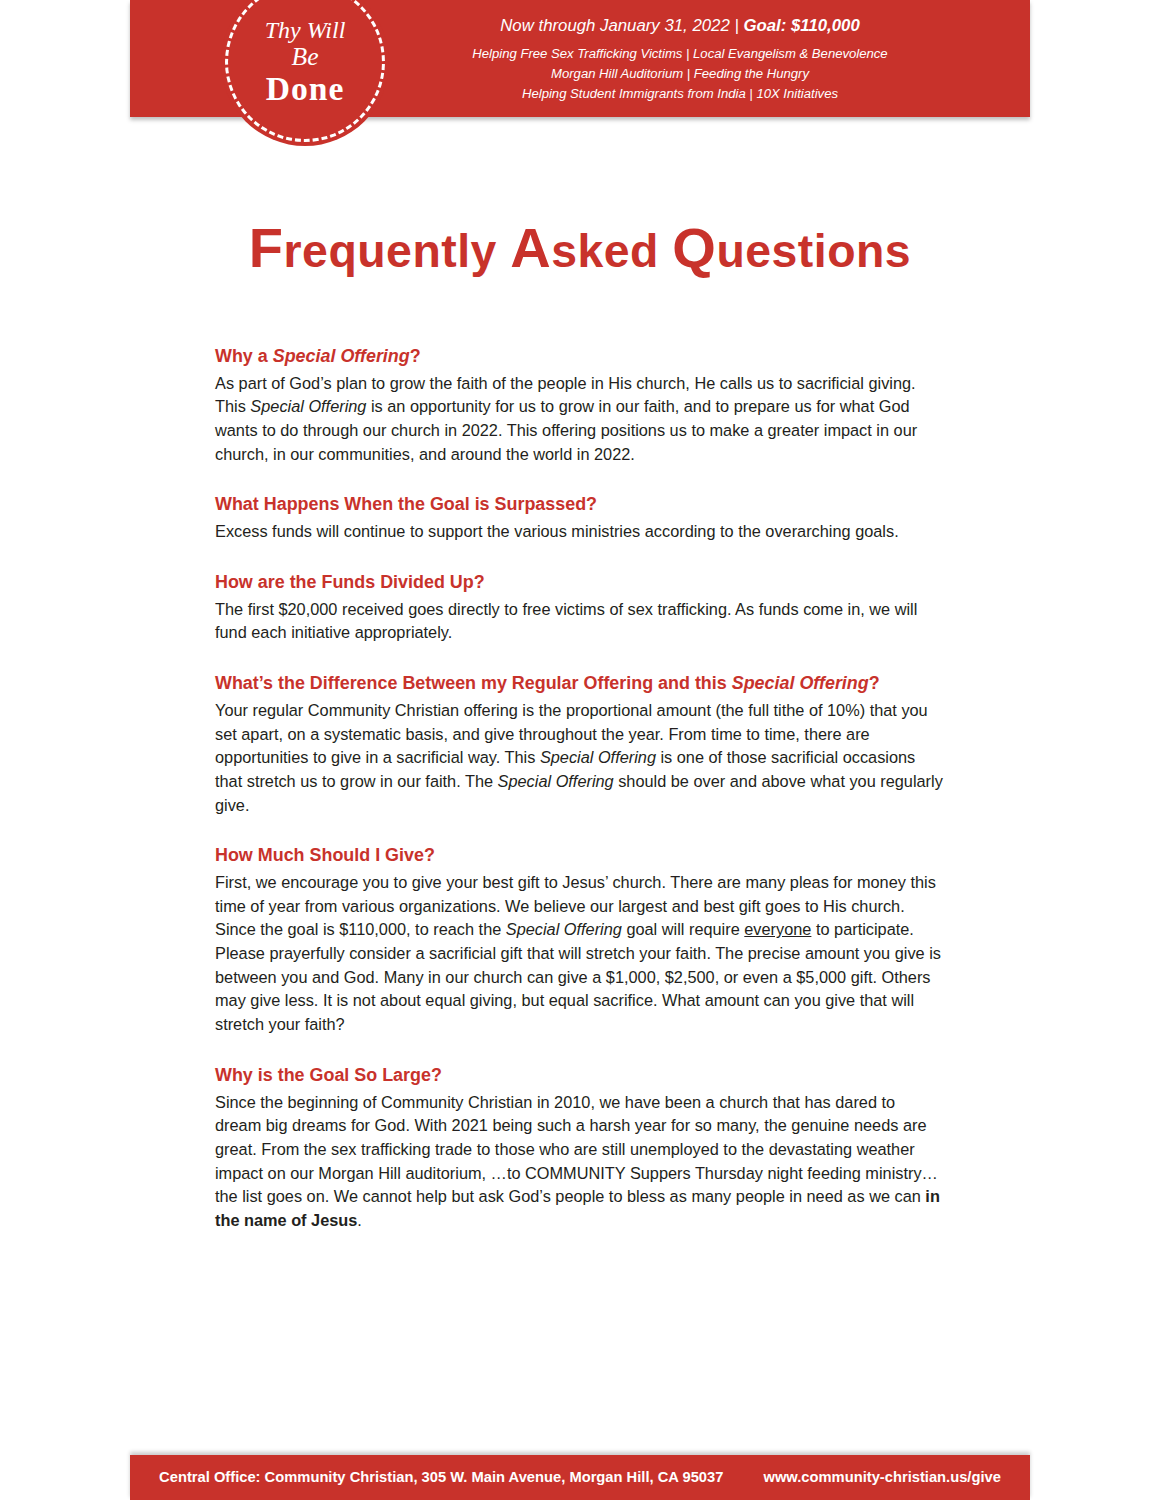Now through January 31, 2022 | Goal: $110,000
Helping Free Sex Trafficking Victims | Local Evangelism & Benevolence
Morgan Hill Auditorium | Feeding the Hungry
Helping Student Immigrants from India | 10X Initiatives
Thy Will Be Done
Frequently Asked Questions
Why a Special Offering?
As part of God’s plan to grow the faith of the people in His church, He calls us to sacrificial giving. This Special Offering is an opportunity for us to grow in our faith, and to prepare us for what God wants to do through our church in 2022. This offering positions us to make a greater impact in our church, in our communities, and around the world in 2022.
What Happens When the Goal is Surpassed?
Excess funds will continue to support the various ministries according to the overarching goals.
How are the Funds Divided Up?
The first $20,000 received goes directly to free victims of sex trafficking. As funds come in, we will fund each initiative appropriately.
What’s the Difference Between my Regular Offering and this Special Offering?
Your regular Community Christian offering is the proportional amount (the full tithe of 10%) that you set apart, on a systematic basis, and give throughout the year. From time to time, there are opportunities to give in a sacrificial way. This Special Offering is one of those sacrificial occasions that stretch us to grow in our faith. The Special Offering should be over and above what you regularly give.
How Much Should I Give?
First, we encourage you to give your best gift to Jesus’ church. There are many pleas for money this time of year from various organizations. We believe our largest and best gift goes to His church. Since the goal is $110,000, to reach the Special Offering goal will require everyone to participate. Please prayerfully consider a sacrificial gift that will stretch your faith. The precise amount you give is between you and God. Many in our church can give a $1,000, $2,500, or even a $5,000 gift. Others may give less. It is not about equal giving, but equal sacrifice. What amount can you give that will stretch your faith?
Why is the Goal So Large?
Since the beginning of Community Christian in 2010, we have been a church that has dared to dream big dreams for God. With 2021 being such a harsh year for so many, the genuine needs are great. From the sex trafficking trade to those who are still unemployed to the devastating weather impact on our Morgan Hill auditorium, …to COMMUNITY Suppers Thursday night feeding ministry… the list goes on. We cannot help but ask God’s people to bless as many people in need as we can in the name of Jesus.
Central Office: Community Christian, 305 W. Main Avenue, Morgan Hill, CA 95037 www.community-christian.us/give